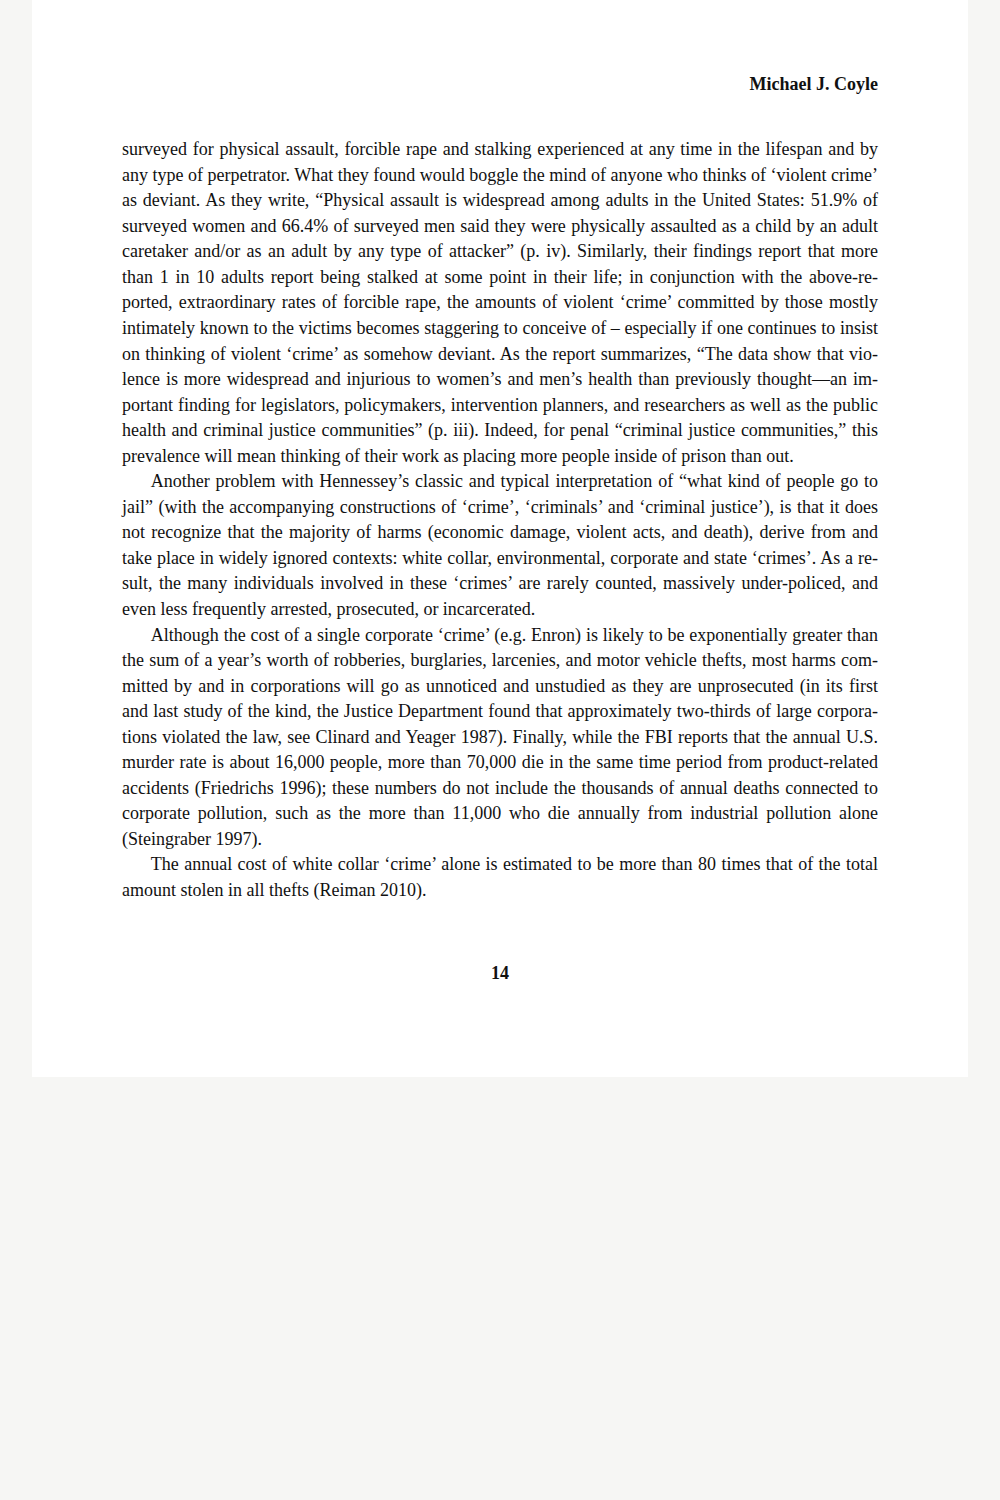Michael J. Coyle
surveyed for physical assault, forcible rape and stalking experienced at any time in the lifespan and by any type of perpetrator. What they found would boggle the mind of anyone who thinks of ‘violent crime’ as deviant. As they write, “Physical assault is widespread among adults in the United States: 51.9% of surveyed women and 66.4% of surveyed men said they were physically assaulted as a child by an adult caretaker and/or as an adult by any type of attacker” (p. iv). Similarly, their findings report that more than 1 in 10 adults report being stalked at some point in their life; in conjunction with the above-reported, extraordinary rates of forcible rape, the amounts of violent ‘crime’ committed by those mostly intimately known to the victims becomes staggering to conceive of – especially if one continues to insist on thinking of violent ‘crime’ as somehow deviant. As the report summarizes, “The data show that violence is more widespread and injurious to women’s and men’s health than previously thought—an important finding for legislators, policymakers, intervention planners, and researchers as well as the public health and criminal justice communities” (p. iii). Indeed, for penal “criminal justice communities,” this prevalence will mean thinking of their work as placing more people inside of prison than out.
Another problem with Hennessey’s classic and typical interpretation of “what kind of people go to jail” (with the accompanying constructions of ‘crime’, ‘criminals’ and ‘criminal justice’), is that it does not recognize that the majority of harms (economic damage, violent acts, and death), derive from and take place in widely ignored contexts: white collar, environmental, corporate and state ‘crimes’. As a result, the many individuals involved in these ‘crimes’ are rarely counted, massively under-policed, and even less frequently arrested, prosecuted, or incarcerated.
Although the cost of a single corporate ‘crime’ (e.g. Enron) is likely to be exponentially greater than the sum of a year’s worth of robberies, burglaries, larcenies, and motor vehicle thefts, most harms committed by and in corporations will go as unnoticed and unstudied as they are unprosecuted (in its first and last study of the kind, the Justice Department found that approximately two-thirds of large corporations violated the law, see Clinard and Yeager 1987). Finally, while the FBI reports that the annual U.S. murder rate is about 16,000 people, more than 70,000 die in the same time period from product-related accidents (Friedrichs 1996); these numbers do not include the thousands of annual deaths connected to corporate pollution, such as the more than 11,000 who die annually from industrial pollution alone (Steingraber 1997).
The annual cost of white collar ‘crime’ alone is estimated to be more than 80 times that of the total amount stolen in all thefts (Reiman 2010).
14